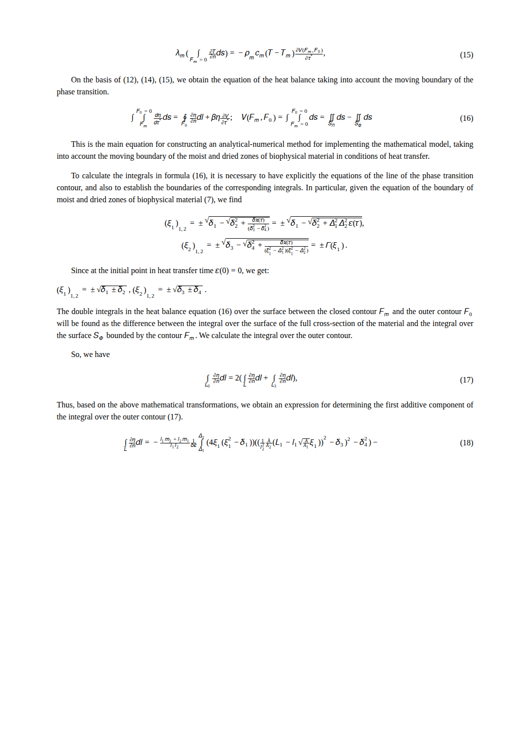λm ( ∫ Fm=0 ∂T ∂n ds ) = − ρm cm ( T−Tm ) ∂V(Fm,F0) ∂τ* ,
(15)
On the basis of (12), (14), (15), we obtain the equation of the heat balance taking into account the moving boundary of the phase transition.
∫ ∫ Fm F0=0 dη dτ* ds = ∮ F0 ∂η ∂n dl + βη ∂V ∂τ* ; V (Fm,F0) = ∫ ∫ Fm=0 F0=0 ds = ∬ SΠ ds − ∬ SΦ ds
(16)
This is the main equation for constructing an analytical-numerical method for implementing the mathematical model, taking into account the moving boundary of the moist and dried zones of biophysical material in conditions of heat transfer.
To calculate the integrals in formula (16), it is necessary to have explicitly the equations of the line of the phase transition contour, and also to establish the boundaries of the corresponding integrals. In particular, given the equation of the boundary of moist and dried zones of biophysical material (7), we find
(ξ1) 1,2 = ± δ1 − δ22 + δϰ(τ) (δ32−δ42) = ± δ1 − δ22 + Δ12 Δ22 ε(τ) ,
(ξ2) 1,2 = ± δ3 − δ42 + δϰ(τ) (ξ12−Δ12) (ξ12−Δ22) = ± Γ (ξ1) .
Since at the initial point in heat transfer time ε(0)=0, we get:
(ξ1)1,2=±δ1±δ2 , (ξ2)1,2=±δ3±δ4 .
The double integrals in the heat balance equation (16) over the surface between the closed contour Fm and the outer contour F0 will be found as the difference between the integral over the surface of the full cross-section of the material and the integral over the surface SΦ bounded by the contour Fm. We calculate the integral over the outer contour.
So, we have
∫ L0 ∂η ∂n dl = 2 ( ∫ L ∂η ∂n dl + ∫ L3 ∂η ∂n dl ) ,
(17)
Thus, based on the above mathematical transformations, we obtain an expression for determining the first additive component of the integral over the outer contour (17).
∫ L ∂η ∂n dl = − l1m2+l2m1 l1l2 1 δε ∫ Δ1 Δ2 ( 4ξ1 (ξ12−δ1) ) ( ( 1 l22 λ λ2 ( L1 − l1 λ λ1 ξ1 ) ) 2 − δ3 ) 2 − δ42 ) −
(18)